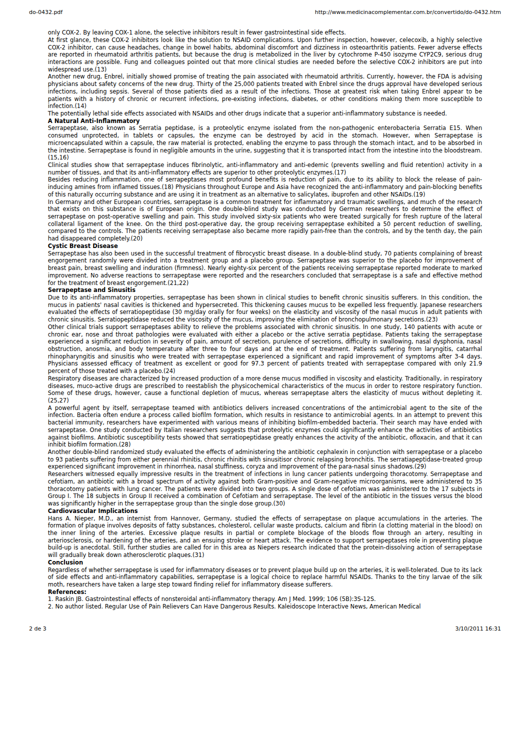do-0432.pdf
http://www.medicinacomplementar.com.br/convertido/do-0432.htm
only COX-2. By leaving COX-1 alone, the selective inhibitors result in fewer gastrointestinal side effects.
At first glance, these COX-2 inhibitors look like the solution to NSAID complications. Upon further inspection, however, celecoxib, a highly selective COX-2 inhibitor, can cause headaches, change in bowel habits, abdominal discomfort and dizziness in osteoarthritis patients. Fewer adverse effects are reported in rheumatoid arthritis patients, but because the drug is metabolized in the liver by cytochrome P-450 isozyme CYP2C9, serious drug interactions are possible. Fung and colleagues pointed out that more clinical studies are needed before the selective COX-2 inhibitors are put into widespread use.(13)
Another new drug, Enbrel, initially showed promise of treating the pain associated with rheumatoid arthritis. Currently, however, the FDA is advising physicians about safety concerns of the new drug. Thirty of the 25,000 patients treated with Enbrel since the drugs approval have developed serious infections, including sepsis. Several of those patients died as a result of the infections. Those at greatest risk when taking Enbrel appear to be patients with a history of chronic or recurrent infections, pre-existing infections, diabetes, or other conditions making them more susceptible to infection.(14)
The potentially lethal side effects associated with NSAIDs and other drugs indicate that a superior anti-inflammatory substance is needed.
A Natural Anti-Inflammatory
Serrapeptase, also known as Serratia peptidase, is a proteolytic enzyme isolated from the non-pathogenic enterobacteria Serratia E15. When consumed unprotected, in tablets or capsules, the enzyme can be destroyed by acid in the stomach. However, when Serrapeptase is microencapsulated within a capsule, the raw material is protected, enabling the enzyme to pass through the stomach intact, and to be absorbed in the intestine. Serrapeptase is found in negligible amounts in the urine, suggesting that it is transported intact from the intestine into the bloodstream.(15,16)
Clinical studies show that serrapeptase induces fibrinolytic, anti-inflammatory and anti-edemic (prevents swelling and fluid retention) activity in a number of tissues, and that its anti-inflammatory effects are superior to other proteolytic enzymes.(17)
Besides reducing inflammation, one of serrapeptases most profound benefits is reduction of pain, due to its ability to block the release of pain-inducing amines from inflamed tissues.(18) Physicians throughout Europe and Asia have recognized the anti-inflammatory and pain-blocking benefits of this naturally occurring substance and are using it in treatment as an alternative to salicylates, ibuprofen and other NSAIDs.(19)
In Germany and other European countries, serrapeptase is a common treatment for inflammatory and traumatic swellings, and much of the research that exists on this substance is of European origin. One double-blind study was conducted by German researchers to determine the effect of serrapeptase on post-operative swelling and pain. This study involved sixty-six patients who were treated surgically for fresh rupture of the lateral collateral ligament of the knee. On the third post-operative day, the group receiving serrapeptase exhibited a 50 percent reduction of swelling, compared to the controls. The patients receiving serrapeptase also became more rapidly pain-free than the controls, and by the tenth day, the pain had disappeared completely.(20)
Cystic Breast Disease
Serrapeptase has also been used in the successful treatment of fibrocystic breast disease. In a double-blind study, 70 patients complaining of breast engorgement randomly were divided into a treatment group and a placebo group. Serrapeptase was superior to the placebo for improvement of breast pain, breast swelling and induration (firmness). Nearly eighty-six percent of the patients receiving serrapeptase reported moderate to marked improvement. No adverse reactions to serrapeptase were reported and the researchers concluded that serrapeptase is a safe and effective method for the treatment of breast engorgement.(21,22)
Serrapeptase and Sinusitis
Due to its anti-inflammatory properties, serrapeptase has been shown in clinical studies to benefit chronic sinusitis sufferers. In this condition, the mucus in patients' nasal cavities is thickened and hypersecreted. This thickening causes mucus to be expelled less frequently. Japanese researchers evaluated the effects of serratiopeptidase (30 mg/day orally for four weeks) on the elasticity and viscosity of the nasal mucus in adult patients with chronic sinusitis. Serratiopeptidase reduced the viscosity of the mucus, improving the elimination of bronchopulmonary secretions.(23)
Other clinical trials support serrapeptases ability to relieve the problems associated with chronic sinusitis. In one study, 140 patients with acute or chronic ear, nose and throat pathologies were evaluated with either a placebo or the active serratia peptidase. Patients taking the serrapeptase experienced a significant reduction in severity of pain, amount of secretion, purulence of secretions, difficulty in swallowing, nasal dysphonia, nasal obstruction, anosmia, and body temperature after three to four days and at the end of treatment. Patients suffering from laryngitis, catarrhal rhinopharyngitis and sinusitis who were treated with serrapeptase experienced a significant and rapid improvement of symptoms after 3-4 days. Physicians assessed efficacy of treatment as excellent or good for 97.3 percent of patients treated with serrapeptase compared with only 21.9 percent of those treated with a placebo.(24)
Respiratory diseases are characterized by increased production of a more dense mucus modified in viscosity and elasticity. Traditionally, in respiratory diseases, muco-active drugs are prescribed to reestablish the physicochemical characteristics of the mucus in order to restore respiratory function. Some of these drugs, however, cause a functional depletion of mucus, whereas serrapeptase alters the elasticity of mucus without depleting it.(25,27)
A powerful agent by itself, serrapeptase teamed with antibiotics delivers increased concentrations of the antimicrobial agent to the site of the infection. Bacteria often endure a process called biofilm formation, which results in resistance to antimicrobial agents. In an attempt to prevent this bacterial immunity, researchers have experimented with various means of inhibiting biofilm-embedded bacteria. Their search may have ended with serrapeptase. One study conducted by Italian researchers suggests that proteolytic enzymes could significantly enhance the activities of antibiotics against biofilms. Antibiotic susceptibility tests showed that serratiopeptidase greatly enhances the activity of the antibiotic, ofloxacin, and that it can inhibit biofilm formation.(28)
Another double-blind randomized study evaluated the effects of administering the antibiotic cephalexin in conjunction with serrapeptase or a placebo to 93 patients suffering from either perennial rhinitis, chronic rhinitis with sinusitisor chronic relapsing bronchitis. The serratiapeptidase-treated group experienced significant improvement in rhinorrhea, nasal stuffiness, coryza and improvement of the para-nasal sinus shadows.(29)
Researchers witnessed equally impressive results in the treatment of infections in lung cancer patients undergoing thoracotomy. Serrapeptase and cefotiam, an antibiotic with a broad spectrum of activity against both Gram-positive and Gram-negative microorganisms, were administered to 35 thoracotomy patients with lung cancer. The patients were divided into two groups. A single dose of cefotiam was administered to the 17 subjects in Group I. The 18 subjects in Group II received a combination of Cefotiam and serrapeptase. The level of the antibiotic in the tissues versus the blood was significantly higher in the serrapeptase group than the single dose group.(30)
Cardiovascular Implications
Hans A. Nieper, M.D., an internist from Hannover, Germany, studied the effects of serrapeptase on plaque accumulations in the arteries. The formation of plaque involves deposits of fatty substances, cholesterol, cellular waste products, calcium and fibrin (a clotting material in the blood) on the inner lining of the arteries. Excessive plaque results in partial or complete blockage of the bloods flow through an artery, resulting in arteriosclerosis, or hardening of the arteries, and an ensuing stroke or heart attack. The evidence to support serrapeptases role in preventing plaque build-up is anecdotal. Still, further studies are called for in this area as Niepers research indicated that the protein-dissolving action of serrapeptase will gradually break down atherosclerotic plaques.(31)
Conclusion
Regardless of whether serrapeptase is used for inflammatory diseases or to prevent plaque build up on the arteries, it is well-tolerated. Due to its lack of side effects and anti-inflammatory capabilities, serrapeptase is a logical choice to replace harmful NSAIDs. Thanks to the tiny larvae of the silk moth, researchers have taken a large step toward finding relief for inflammatory disease sufferers.
References:
1. Raskin JB. Gastrointestinal effects of nonsteroidal anti-inflammatory therapy. Am J Med. 1999; 106 (5B):3S-12S.
2. No author listed. Regular Use of Pain Relievers Can Have Dangerous Results. Kaleidoscope Interactive News, American Medical
2 de 3
3/10/2011 16:31